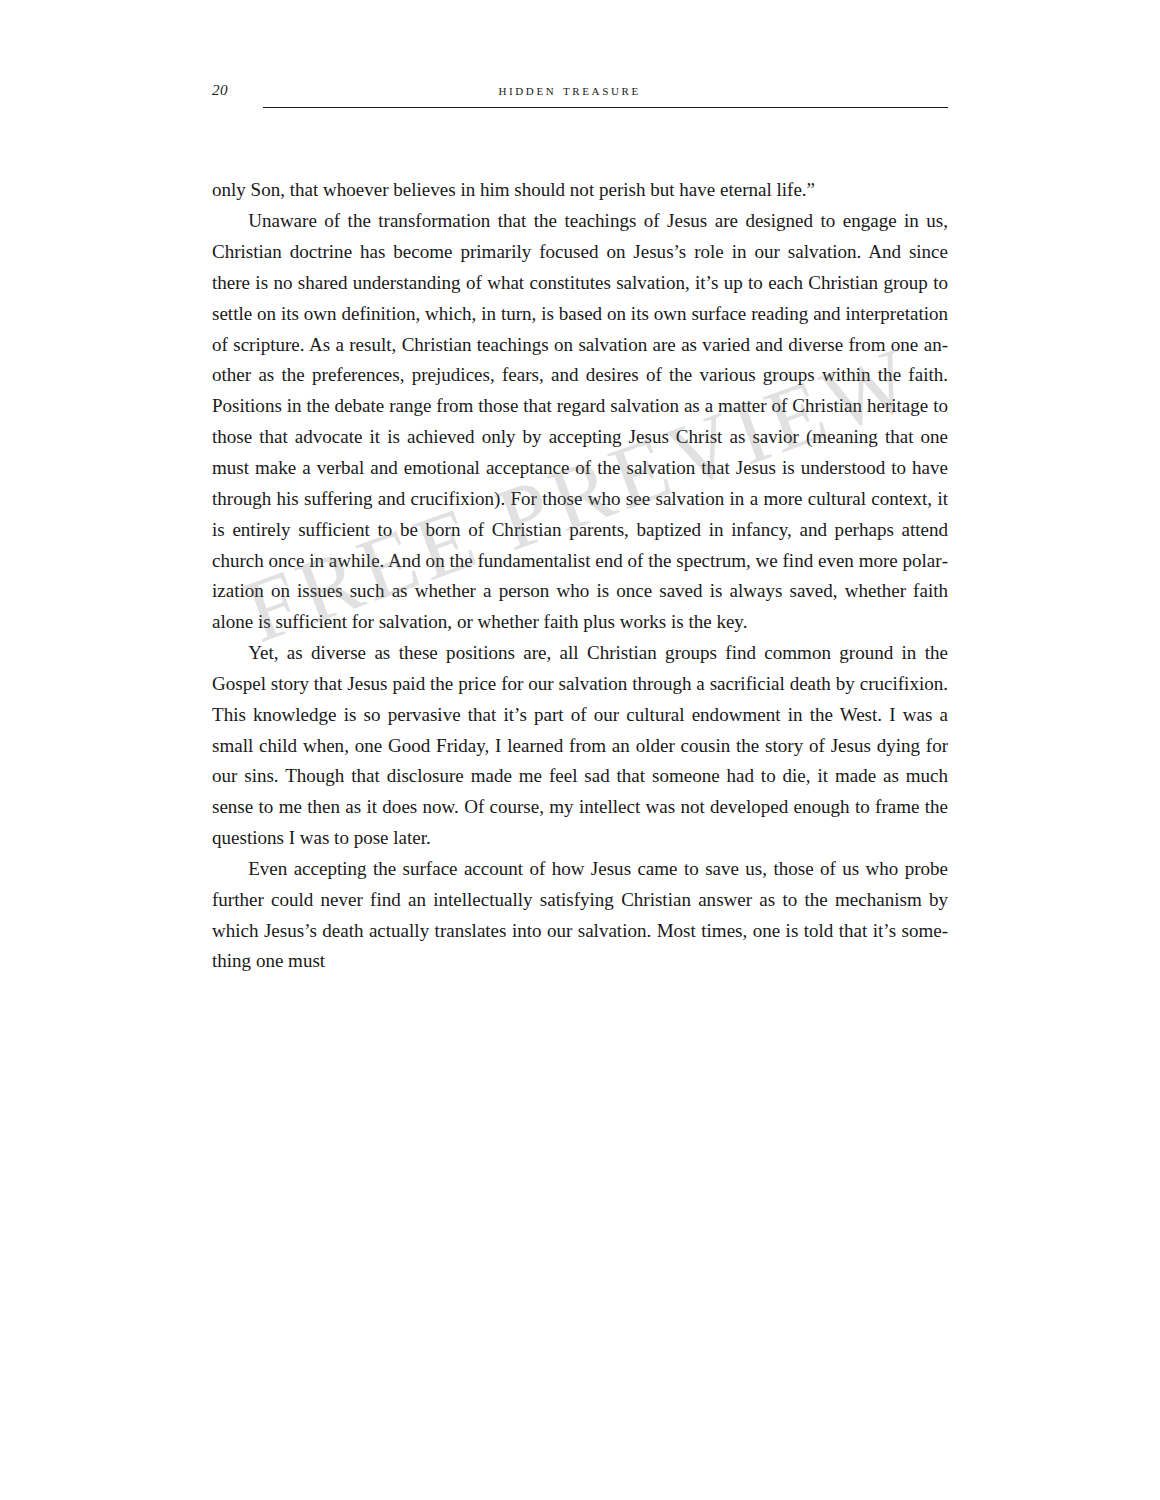20
Hidden Treasure
only Son, that whoever believes in him should not perish but have eternal life.”
Unaware of the transformation that the teachings of Jesus are designed to engage in us, Christian doctrine has become primarily focused on Jesus’s role in our salvation. And since there is no shared understanding of what constitutes salvation, it’s up to each Christian group to settle on its own definition, which, in turn, is based on its own surface reading and interpretation of scripture. As a result, Christian teachings on salvation are as varied and diverse from one another as the preferences, prejudices, fears, and desires of the various groups within the faith. Positions in the debate range from those that regard salvation as a matter of Christian heritage to those that advocate it is achieved only by accepting Jesus Christ as savior (meaning that one must make a verbal and emotional acceptance of the salvation that Jesus is understood to have through his suffering and crucifixion). For those who see salvation in a more cultural context, it is entirely sufficient to be born of Christian parents, baptized in infancy, and perhaps attend church once in awhile. And on the fundamentalist end of the spectrum, we find even more polarization on issues such as whether a person who is once saved is always saved, whether faith alone is sufficient for salvation, or whether faith plus works is the key.
Yet, as diverse as these positions are, all Christian groups find common ground in the Gospel story that Jesus paid the price for our salvation through a sacrificial death by crucifixion. This knowledge is so pervasive that it’s part of our cultural endowment in the West. I was a small child when, one Good Friday, I learned from an older cousin the story of Jesus dying for our sins. Though that disclosure made me feel sad that someone had to die, it made as much sense to me then as it does now. Of course, my intellect was not developed enough to frame the questions I was to pose later.
Even accepting the surface account of how Jesus came to save us, those of us who probe further could never find an intellectually satisfying Christian answer as to the mechanism by which Jesus’s death actually translates into our salvation. Most times, one is told that it’s something one must
FREE PREVIEW